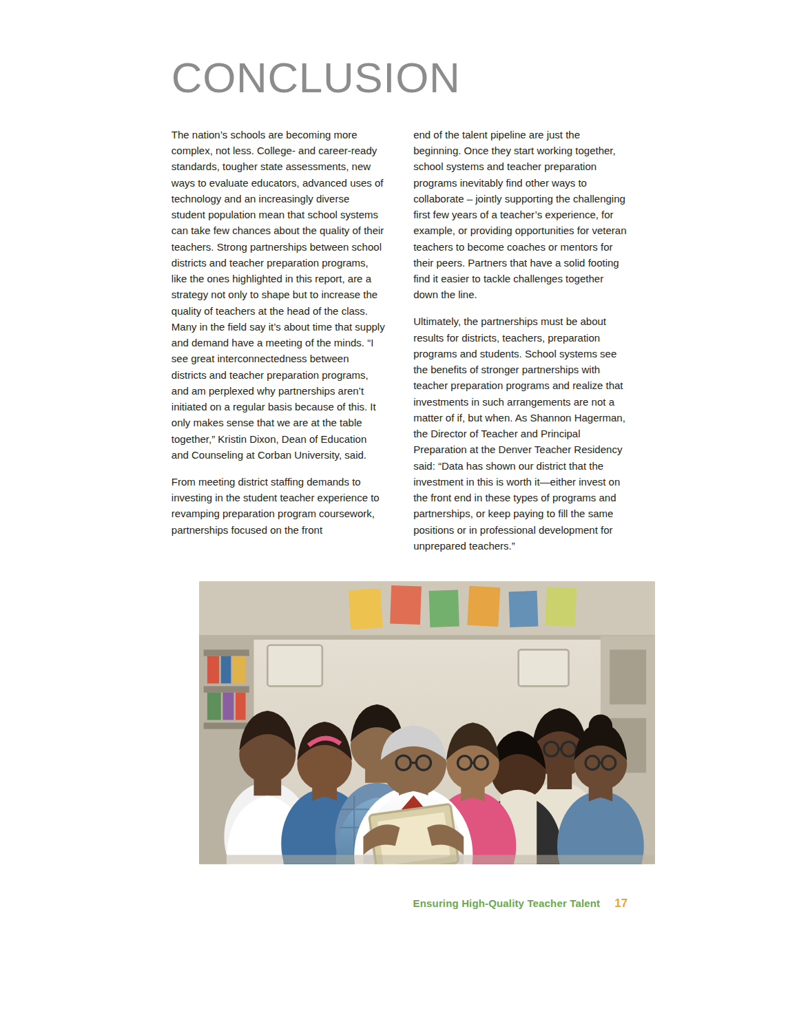CONCLUSION
The nation’s schools are becoming more complex, not less. College- and career-ready standards, tougher state assessments, new ways to evaluate educators, advanced uses of technology and an increasingly diverse student population mean that school systems can take few chances about the quality of their teachers. Strong partnerships between school districts and teacher preparation programs, like the ones highlighted in this report, are a strategy not only to shape but to increase the quality of teachers at the head of the class. Many in the field say it’s about time that supply and demand have a meeting of the minds. “I see great interconnectedness between districts and teacher preparation programs, and am perplexed why partnerships aren’t initiated on a regular basis because of this. It only makes sense that we are at the table together,” Kristin Dixon, Dean of Education and Counseling at Corban University, said.
From meeting district staffing demands to investing in the student teacher experience to revamping preparation program coursework, partnerships focused on the front
end of the talent pipeline are just the beginning. Once they start working together, school systems and teacher preparation programs inevitably find other ways to collaborate – jointly supporting the challenging first few years of a teacher’s experience, for example, or providing opportunities for veteran teachers to become coaches or mentors for their peers. Partners that have a solid footing find it easier to tackle challenges together down the line.
Ultimately, the partnerships must be about results for districts, teachers, preparation programs and students. School systems see the benefits of stronger partnerships with teacher preparation programs and realize that investments in such arrangements are not a matter of if, but when. As Shannon Hagerman, the Director of Teacher and Principal Preparation at the Denver Teacher Residency said: “Data has shown our district that the investment in this is worth it—either invest on the front end in these types of programs and partnerships, or keep paying to fill the same positions or in professional development for unprepared teachers.”
Ensuring High-Quality Teacher Talent 17